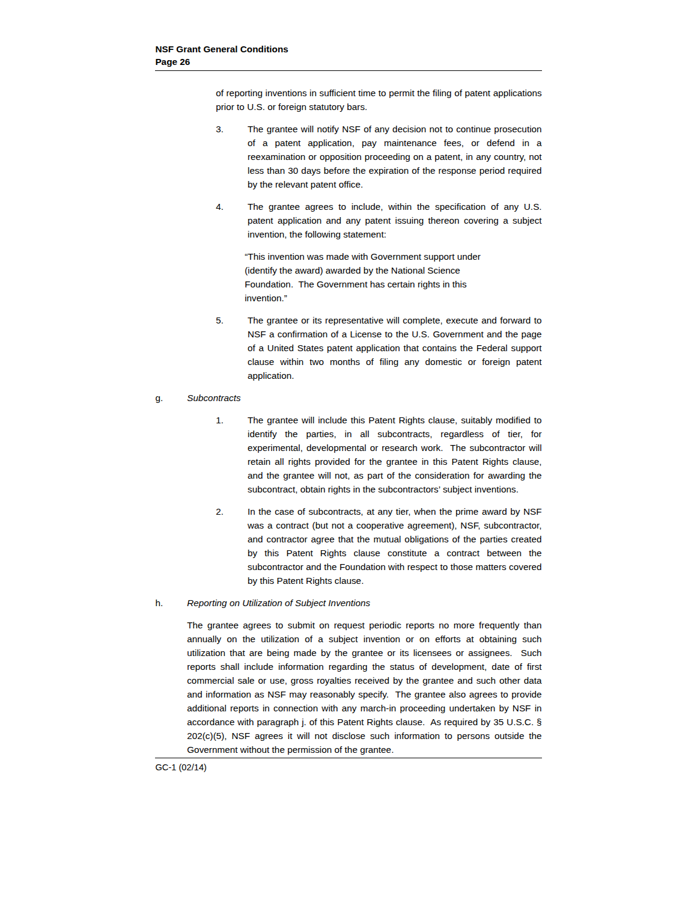NSF Grant General Conditions
Page 26
of reporting inventions in sufficient time to permit the filing of patent applications prior to U.S. or foreign statutory bars.
3.
The grantee will notify NSF of any decision not to continue prosecution of a patent application, pay maintenance fees, or defend in a reexamination or opposition proceeding on a patent, in any country, not less than 30 days before the expiration of the response period required by the relevant patent office.
4.
The grantee agrees to include, within the specification of any U.S. patent application and any patent issuing thereon covering a subject invention, the following statement:
“This invention was made with Government support under (identify the award) awarded by the National Science Foundation. The Government has certain rights in this invention.”
5.
The grantee or its representative will complete, execute and forward to NSF a confirmation of a License to the U.S. Government and the page of a United States patent application that contains the Federal support clause within two months of filing any domestic or foreign patent application.
g.
Subcontracts
1.
The grantee will include this Patent Rights clause, suitably modified to identify the parties, in all subcontracts, regardless of tier, for experimental, developmental or research work. The subcontractor will retain all rights provided for the grantee in this Patent Rights clause, and the grantee will not, as part of the consideration for awarding the subcontract, obtain rights in the subcontractors’ subject inventions.
2.
In the case of subcontracts, at any tier, when the prime award by NSF was a contract (but not a cooperative agreement), NSF, subcontractor, and contractor agree that the mutual obligations of the parties created by this Patent Rights clause constitute a contract between the subcontractor and the Foundation with respect to those matters covered by this Patent Rights clause.
h.
Reporting on Utilization of Subject Inventions
The grantee agrees to submit on request periodic reports no more frequently than annually on the utilization of a subject invention or on efforts at obtaining such utilization that are being made by the grantee or its licensees or assignees. Such reports shall include information regarding the status of development, date of first commercial sale or use, gross royalties received by the grantee and such other data and information as NSF may reasonably specify. The grantee also agrees to provide additional reports in connection with any march-in proceeding undertaken by NSF in accordance with paragraph j. of this Patent Rights clause. As required by 35 U.S.C. § 202(c)(5), NSF agrees it will not disclose such information to persons outside the Government without the permission of the grantee.
GC-1 (02/14)